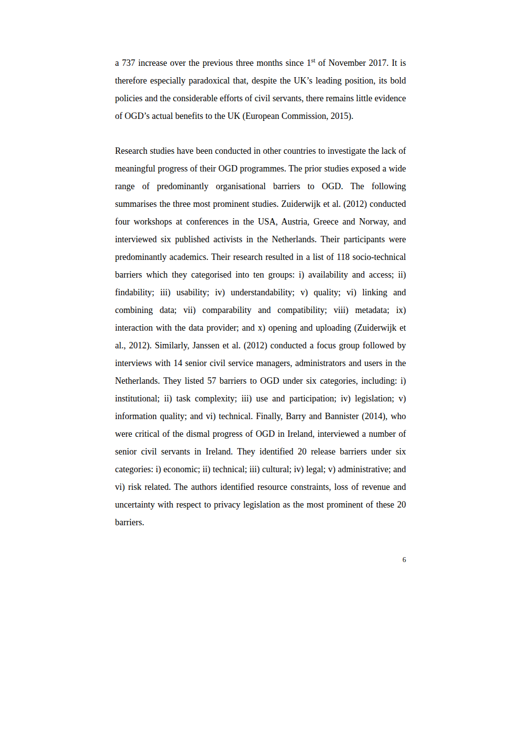a 737 increase over the previous three months since 1st of November 2017. It is therefore especially paradoxical that, despite the UK’s leading position, its bold policies and the considerable efforts of civil servants, there remains little evidence of OGD’s actual benefits to the UK (European Commission, 2015).
Research studies have been conducted in other countries to investigate the lack of meaningful progress of their OGD programmes. The prior studies exposed a wide range of predominantly organisational barriers to OGD. The following summarises the three most prominent studies. Zuiderwijk et al. (2012) conducted four workshops at conferences in the USA, Austria, Greece and Norway, and interviewed six published activists in the Netherlands. Their participants were predominantly academics. Their research resulted in a list of 118 socio-technical barriers which they categorised into ten groups: i) availability and access; ii) findability; iii) usability; iv) understandability; v) quality; vi) linking and combining data; vii) comparability and compatibility; viii) metadata; ix) interaction with the data provider; and x) opening and uploading (Zuiderwijk et al., 2012). Similarly, Janssen et al. (2012) conducted a focus group followed by interviews with 14 senior civil service managers, administrators and users in the Netherlands. They listed 57 barriers to OGD under six categories, including: i) institutional; ii) task complexity; iii) use and participation; iv) legislation; v) information quality; and vi) technical. Finally, Barry and Bannister (2014), who were critical of the dismal progress of OGD in Ireland, interviewed a number of senior civil servants in Ireland. They identified 20 release barriers under six categories: i) economic; ii) technical; iii) cultural; iv) legal; v) administrative; and vi) risk related. The authors identified resource constraints, loss of revenue and uncertainty with respect to privacy legislation as the most prominent of these 20 barriers.
6